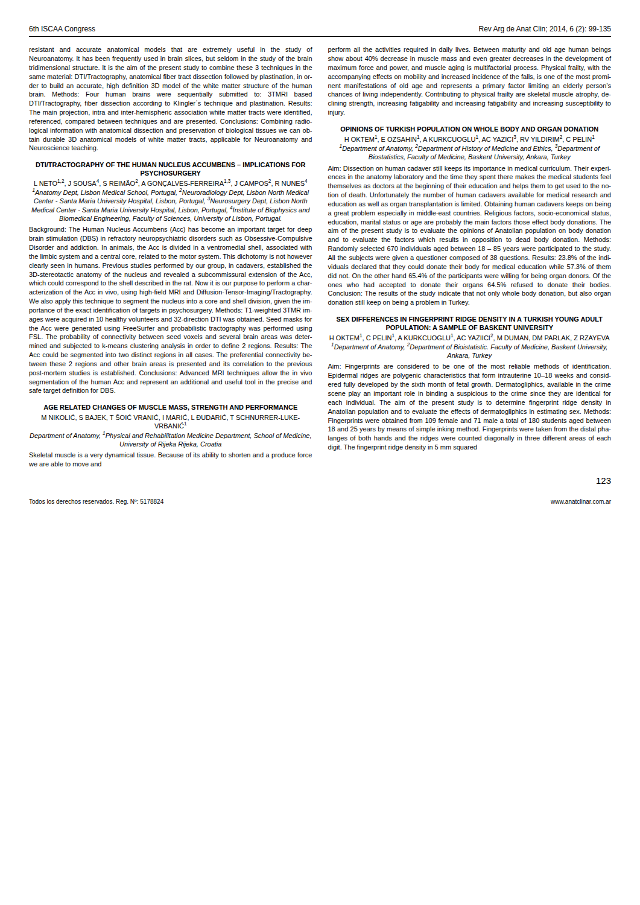6th ISCAA Congress
Rev Arg de Anat Clin; 2014, 6 (2): 99-135
resistant and accurate anatomical models that are extremely useful in the study of Neuroanatomy. It has been frequently used in brain slices, but seldom in the study of the brain tridimensional structure. It is the aim of the present study to combine these 3 techniques in the same material: DTI/Tractography, anatomical fiber tract dissection followed by plastination, in order to build an accurate, high definition 3D model of the white matter structure of the human brain. Methods: Four human brains were sequentially submitted to: 3TMRI based DTI/Tractography, fiber dissection according to Klingler´s technique and plastination. Results: The main projection, intra and inter-hemispheric association white matter tracts were identified, referenced, compared between techniques and are presented. Conclusions: Combining radiological information with anatomical dissection and preservation of biological tissues we can obtain durable 3D anatomical models of white matter tracts, applicable for Neuroanatomy and Neuroscience teaching.
DTI/TRACTOGRAPHY OF THE HUMAN NUCLEUS ACCUMBENS – IMPLICATIONS FOR PSYCHOSURGERY
L NETO1,2, J SOUSA4, S REIMÃO2, A GONÇALVES-FERREIRA1,3, J CAMPOS2, R NUNES4
1Anatomy Dept, Lisbon Medical School, Portugal, 2Neuroradiology Dept, Lisbon North Medical Center - Santa Maria University Hospital, Lisbon, Portugal, 3Neurosurgery Dept, Lisbon North Medical Center - Santa Maria University Hospital, Lisbon, Portugal, 4Institute of Biophysics and Biomedical Engineering, Faculty of Sciences, University of Lisbon, Portugal.
Background: The Human Nucleus Accumbens (Acc) has become an important target for deep brain stimulation (DBS) in refractory neuropsychiatric disorders such as Obsessive-Compulsive Disorder and addiction. In animals, the Acc is divided in a ventromedial shell, associated with the limbic system and a central core, related to the motor system. This dichotomy is not however clearly seen in humans. Previous studies performed by our group, in cadavers, established the 3D-stereotactic anatomy of the nucleus and revealed a subcommissural extension of the Acc, which could correspond to the shell described in the rat. Now it is our purpose to perform a characterization of the Acc in vivo, using high-field MRI and Diffusion-Tensor-Imaging/Tractography. We also apply this technique to segment the nucleus into a core and shell division, given the importance of the exact identification of targets in psychosurgery. Methods: T1-weighted 3TMR images were acquired in 10 healthy volunteers and 32-direction DTI was obtained. Seed masks for the Acc were generated using FreeSurfer and probabilistic tractography was performed using FSL. The probability of connectivity between seed voxels and several brain areas was determined and subjected to k-means clustering analysis in order to define 2 regions. Results: The Acc could be segmented into two distinct regions in all cases. The preferential connectivity between these 2 regions and other brain areas is presented and its correlation to the previous post-mortem studies is established. Conclusions: Advanced MRI techniques allow the in vivo segmentation of the human Acc and represent an additional and useful tool in the precise and safe target definition for DBS.
AGE RELATED CHANGES OF MUSCLE MASS, STRENGTH AND PERFORMANCE
M NIKOLIĆ, S BAJEK, T ŠOIĆ VRANIĆ, I MARIĆ, L ĐUDARIĆ, T SCHNURRER-LUKE-VRBANIĆ1
Department of Anatomy, 1Physical and Rehabilitation Medicine Department, School of Medicine, University of Rijeka Rijeka, Croatia
Skeletal muscle is a very dynamical tissue. Because of its ability to shorten and a produce force we are able to move and
perform all the activities required in daily lives. Between maturity and old age human beings show about 40% decrease in muscle mass and even greater decreases in the development of maximum force and power, and muscle aging is multifactorial process. Physical frailty, with the accompanying effects on mobility and increased incidence of the falls, is one of the most prominent manifestations of old age and represents a primary factor limiting an elderly person’s chances of living independently. Contributing to physical frailty are skeletal muscle atrophy, declining strength, increasing fatigability and increasing fatigability and increasing susceptibility to injury.
OPINIONS OF TURKISH POPULATION ON WHOLE BODY AND ORGAN DONATION
H OKTEM1, E OZSAHIN1, A KURKCUOGLU1, AC YAZICI3, RV YILDIRIM2, C PELIN1
1Department of Anatomy, 2Department of History of Medicine and Ethics, 3Department of Biostatistics, Faculty of Medicine, Baskent University, Ankara, Turkey
Aim: Dissection on human cadaver still keeps its importance in medical curriculum. Their experiences in the anatomy laboratory and the time they spent there makes the medical students feel themselves as doctors at the beginning of their education and helps them to get used to the notion of death. Unfortunately the number of human cadavers available for medical research and education as well as organ transplantation is limited. Obtaining human cadavers keeps on being a great problem especially in middle-east countries. Religious factors, socio-economical status, education, marital status or age are probably the main factors those effect body donations. The aim of the present study is to evaluate the opinions of Anatolian population on body donation and to evaluate the factors which results in opposition to dead body donation. Methods: Randomly selected 670 individuals aged between 18 – 85 years were participated to the study. All the subjects were given a questioner composed of 38 questions. Results: 23.8% of the individuals declared that they could donate their body for medical education while 57.3% of them did not. On the other hand 65.4% of the participants were willing for being organ donors. Of the ones who had accepted to donate their organs 64.5% refused to donate their bodies. Conclusion: The results of the study indicate that not only whole body donation, but also organ donation still keep on being a problem in Turkey.
SEX DIFFERENCES IN FINGERPRINT RIDGE DENSITY IN A TURKISH YOUNG ADULT POPULATION: A SAMPLE OF BASKENT UNIVERSITY
H OKTEM1, C PELIN1, A KURKCUOGLU1, AC YAZIICI2, M DUMAN, DM PARLAK, Z RZAYEVA
1Department of Anatomy, 2Department of Bioistatistic. Faculty of Medicine, Baskent University, Ankara, Turkey
Aim: Fingerprints are considered to be one of the most reliable methods of identification. Epidermal ridges are polygenic characteristics that form intrauterine 10–18 weeks and considered fully developed by the sixth month of fetal growth. Dermatogliphics, available in the crime scene play an important role in binding a suspicious to the crime since they are identical for each individual. The aim of the present study is to determine fingerprint ridge density in Anatolian population and to evaluate the effects of dermatogliphics in estimating sex. Methods: Fingerprints were obtained from 109 female and 71 male a total of 180 students aged between 18 and 25 years by means of simple inking method. Fingerprints were taken from the distal phalanges of both hands and the ridges were counted diagonally in three different areas of each digit. The fingerprint ridge density in 5 mm squared
123
Todos los derechos reservados. Reg. Nº: 5178824
www.anatclinar.com.ar